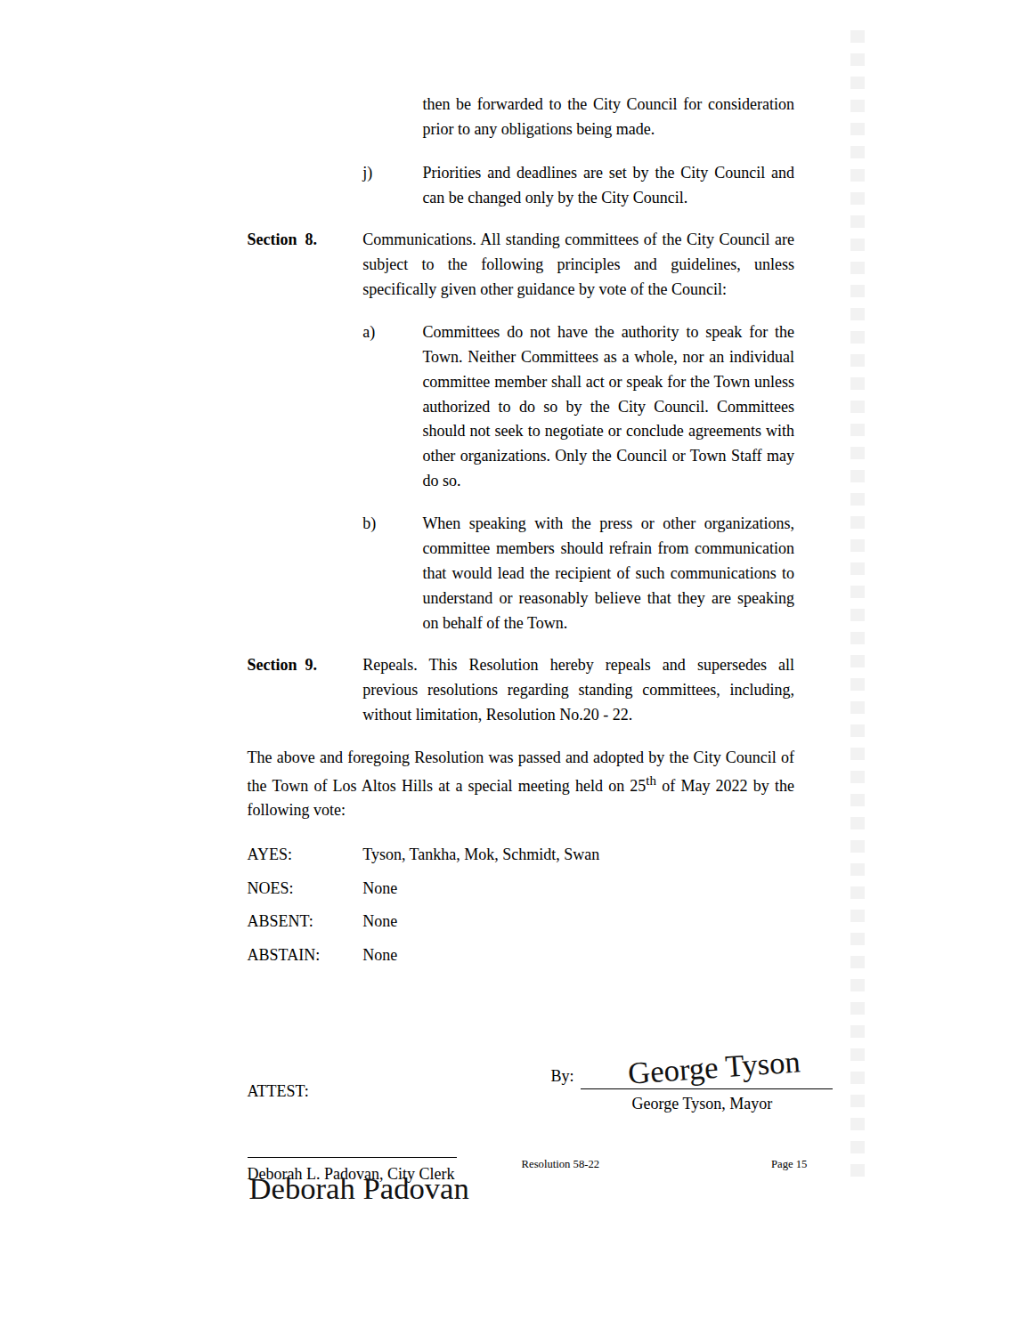then be forwarded to the City Council for consideration prior to any obligations being made.
j)
Priorities and deadlines are set by the City Council and can be changed only by the City Council.
Section 8.
Communications. All standing committees of the City Council are subject to the following principles and guidelines, unless specifically given other guidance by vote of the Council:
a)
Committees do not have the authority to speak for the Town. Neither Committees as a whole, nor an individual committee member shall act or speak for the Town unless authorized to do so by the City Council. Committees should not seek to negotiate or conclude agreements with other organizations. Only the Council or Town Staff may do so.
b)
When speaking with the press or other organizations, committee members should refrain from communication that would lead the recipient of such communications to understand or reasonably believe that they are speaking on behalf of the Town.
Section 9.
Repeals. This Resolution hereby repeals and supersedes all previous resolutions regarding standing committees, including, without limitation, Resolution No.20 - 22.
The above and foregoing Resolution was passed and adopted by the City Council of the Town of Los Altos Hills at a special meeting held on 25th of May 2022 by the following vote:
AYES:
Tyson, Tankha, Mok, Schmidt, Swan
NOES:
None
ABSENT:
None
ABSTAIN:
None
By:
George Tyson
George Tyson, Mayor
ATTEST:
Deborah Padovan
Deborah L. Padovan, City Clerk
Resolution 58-22
Page 15